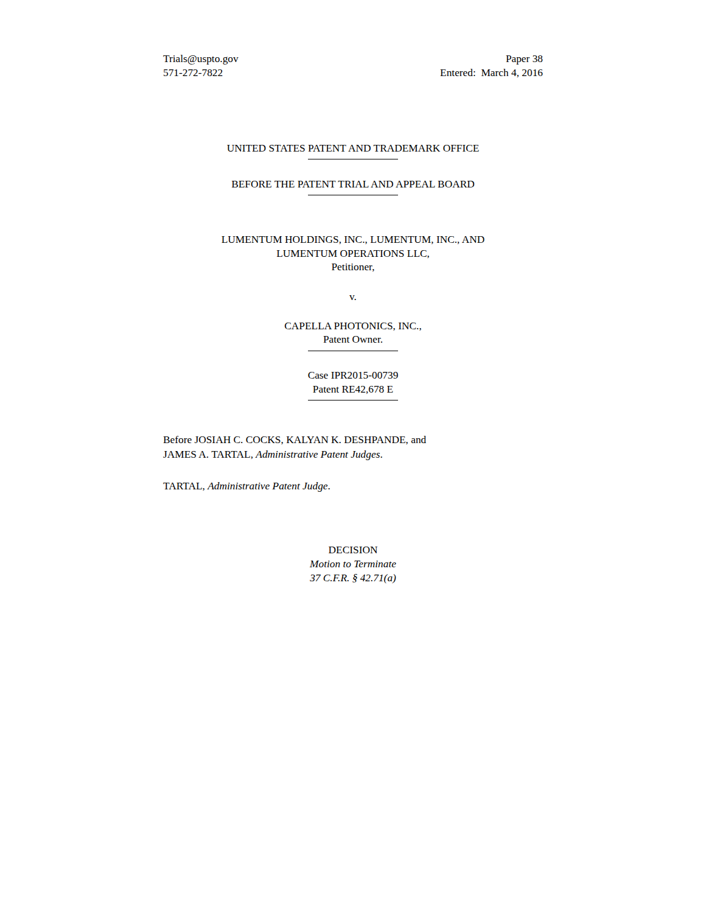Trials@uspto.gov
571-272-7822
Paper 38
Entered: March 4, 2016
United States Patent and Trademark Office
Before the Patent Trial and Appeal Board
Lumentum Holdings, Inc., Lumentum, Inc., and
Lumentum Operations LLC,
Petitioner,
v.
Capella Photonics, Inc.,
Patent Owner.
Case IPR2015-00739
Patent RE42,678 E
Before JOSIAH C. COCKS, KALYAN K. DESHPANDE, and
JAMES A. TARTAL, Administrative Patent Judges.
TARTAL, Administrative Patent Judge.
DECISION
Motion to Terminate
37 C.F.R. § 42.71(a)